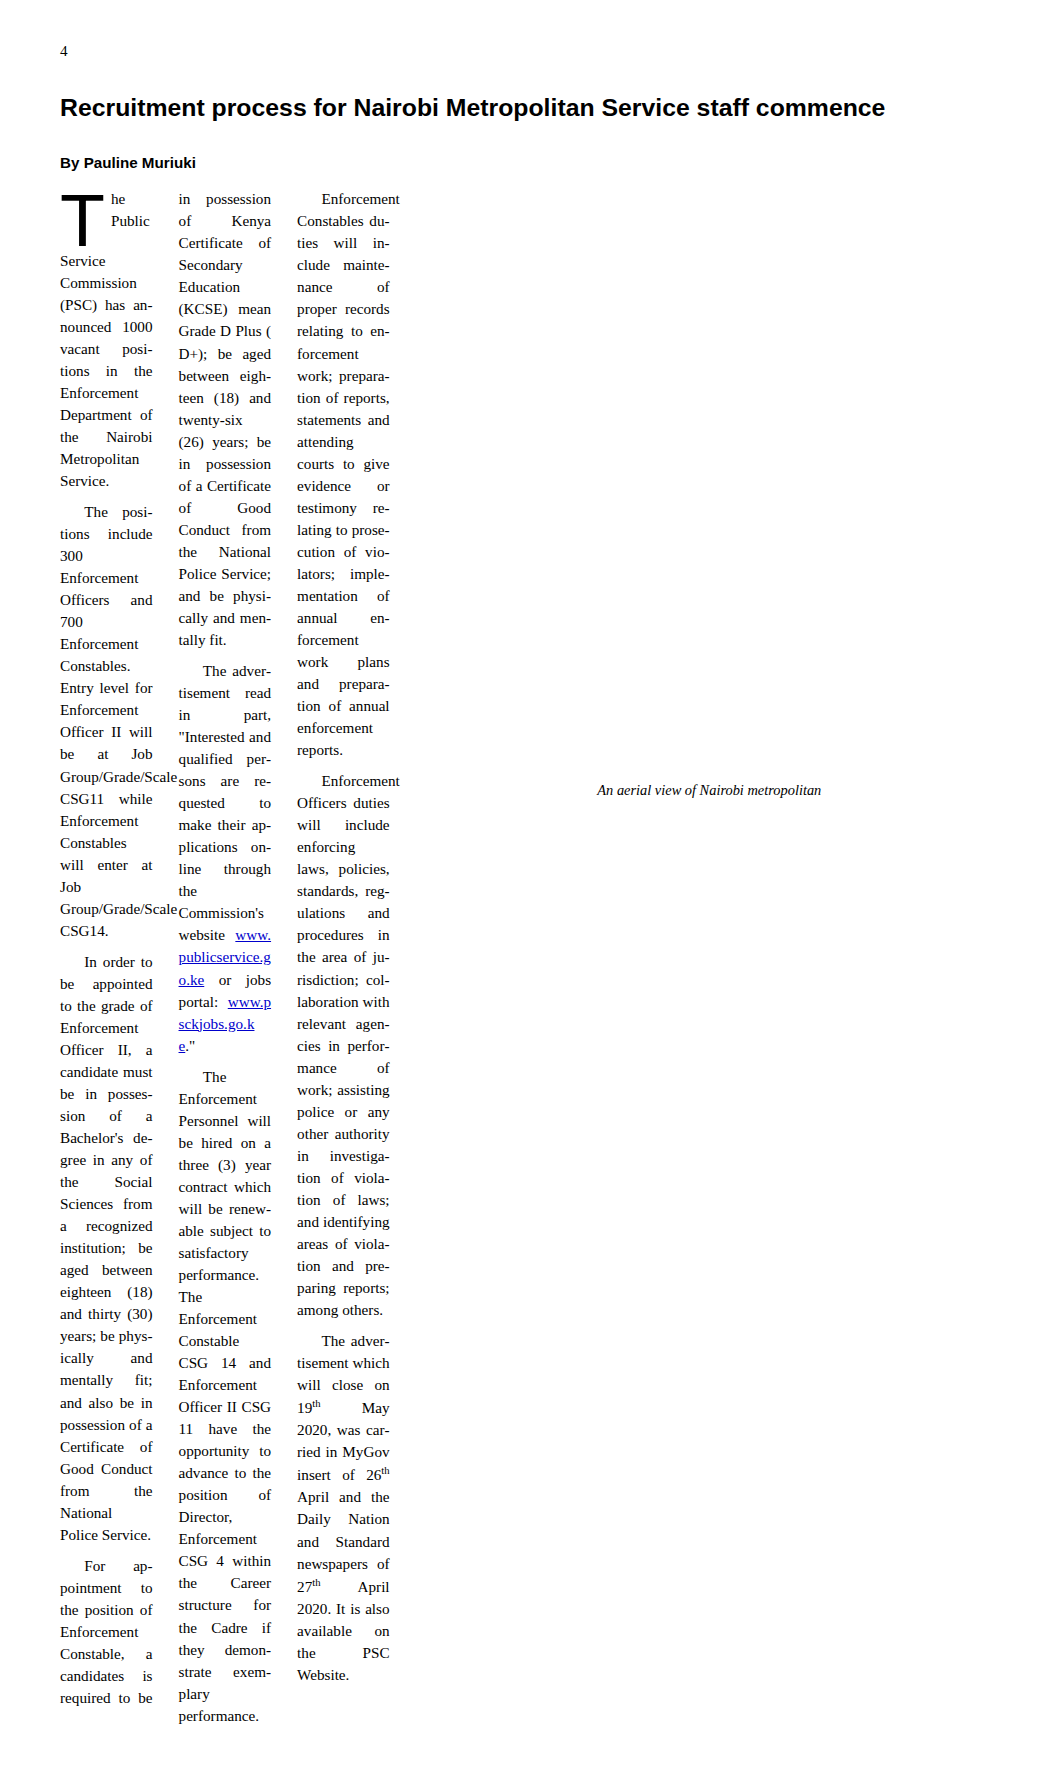4
Recruitment process for Nairobi Metropolitan Service staff commence
By Pauline Muriuki
An aerial view of Nairobi metropolitan
The Public Service Commission (PSC) has announced 1000 vacant positions in the Enforcement Department of the Nairobi Metropolitan Service.
The positions include 300 Enforcement Officers and 700 Enforcement Constables. Entry level for Enforcement Officer II will be at Job Group/Grade/Scale CSG11 while Enforcement Constables will enter at Job Group/Grade/Scale CSG14.
In order to be appointed to the grade of Enforcement Officer II, a candidate must be in possession of a Bachelor's degree in any of the Social Sciences from a recognized institution; be aged between eighteen (18) and thirty (30) years; be physically and mentally fit; and also be in possession of a Certificate of Good Conduct from the National Police Service.
For appointment to the position of Enforcement Constable, a candidates is required to be in possession of Kenya Certificate of Secondary Education (KCSE) mean Grade D Plus ( D+); be aged between eighteen (18) and twenty-six (26) years; be in possession of a Certificate of Good Conduct from the National Police Service; and be physically and mentally fit.
The advertisement read in part, "Interested and qualified persons are requested to make their applications online through the Commission's website www.publicservice.go.ke or jobs portal: www.psckjobs.go.ke."
The Enforcement Personnel will be hired on a three (3) year contract which will be renewable subject to satisfactory performance. The Enforcement Constable CSG 14 and Enforcement Officer II CSG 11 have the opportunity to advance to the position of Director, Enforcement CSG 4 within the Career structure for the Cadre if they demonstrate exemplary performance.
Enforcement Constables duties will include maintenance of proper records relating to enforcement work; preparation of reports, statements and attending courts to give evidence or testimony relating to prosecution of violators; implementation of annual enforcement work plans and preparation of annual enforcement reports.
Enforcement Officers duties will include enforcing laws, policies, standards, regulations and procedures in the area of jurisdiction; collaboration with relevant agencies in performance of work; assisting police or any other authority in investigation of violation of laws; and identifying areas of violation and preparing reports; among others.
The advertisement which will close on 19th May 2020, was carried in MyGov insert of 26th April and the Daily Nation and Standard newspapers of 27th April 2020. It is also available on the PSC Website.